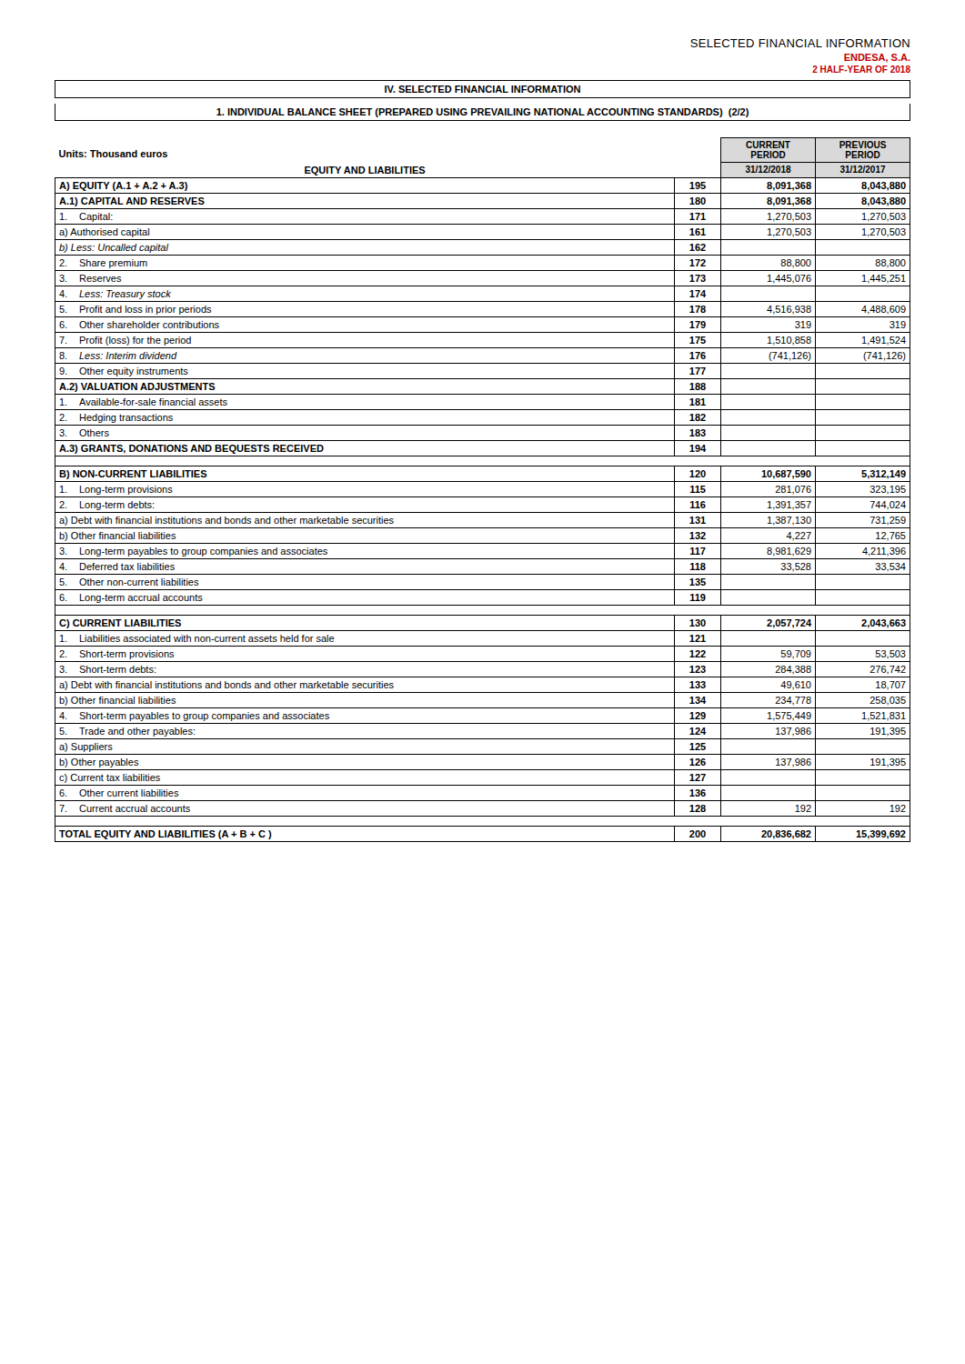SELECTED FINANCIAL INFORMATION
ENDESA, S.A.
2 HALF-YEAR OF 2018
IV. SELECTED FINANCIAL INFORMATION
1. INDIVIDUAL BALANCE SHEET (PREPARED USING PREVAILING NATIONAL ACCOUNTING STANDARDS) (2/2)
| Units: Thousand euros | | CURRENT PERIOD | PREVIOUS PERIOD |
| EQUITY AND LIABILITIES | | 31/12/2018 | 31/12/2017 |
| A) EQUITY (A.1 + A.2 + A.3) | 195 | 8,091,368 | 8,043,880 |
| A.1) CAPITAL AND RESERVES | 180 | 8,091,368 | 8,043,880 |
| 1. Capital: | 171 | 1,270,503 | 1,270,503 |
| a) Authorised capital | 161 | 1,270,503 | 1,270,503 |
| b) Less: Uncalled capital | 162 | | |
| 2. Share premium | 172 | 88,800 | 88,800 |
| 3. Reserves | 173 | 1,445,076 | 1,445,251 |
| 4. Less: Treasury stock | 174 | | |
| 5. Profit and loss in prior periods | 178 | 4,516,938 | 4,488,609 |
| 6. Other shareholder contributions | 179 | 319 | 319 |
| 7. Profit (loss) for the period | 175 | 1,510,858 | 1,491,524 |
| 8. Less: Interim dividend | 176 | (741,126) | (741,126) |
| 9. Other equity instruments | 177 | | |
| A.2) VALUATION ADJUSTMENTS | 188 | | |
| 1. Available-for-sale financial assets | 181 | | |
| 2. Hedging transactions | 182 | | |
| 3. Others | 183 | | |
| A.3) GRANTS, DONATIONS AND BEQUESTS RECEIVED | 194 | | |
| B) NON-CURRENT LIABILITIES | 120 | 10,687,590 | 5,312,149 |
| 1. Long-term provisions | 115 | 281,076 | 323,195 |
| 2. Long-term debts: | 116 | 1,391,357 | 744,024 |
| a) Debt with financial institutions and bonds and other marketable securities | 131 | 1,387,130 | 731,259 |
| b) Other financial liabilities | 132 | 4,227 | 12,765 |
| 3. Long-term payables to group companies and associates | 117 | 8,981,629 | 4,211,396 |
| 4. Deferred tax liabilities | 118 | 33,528 | 33,534 |
| 5. Other non-current liabilities | 135 | | |
| 6. Long-term accrual accounts | 119 | | |
| C) CURRENT LIABILITIES | 130 | 2,057,724 | 2,043,663 |
| 1. Liabilities associated with non-current assets held for sale | 121 | | |
| 2. Short-term provisions | 122 | 59,709 | 53,503 |
| 3. Short-term debts: | 123 | 284,388 | 276,742 |
| a) Debt with financial institutions and bonds and other marketable securities | 133 | 49,610 | 18,707 |
| b) Other financial liabilities | 134 | 234,778 | 258,035 |
| 4. Short-term payables to group companies and associates | 129 | 1,575,449 | 1,521,831 |
| 5. Trade and other payables: | 124 | 137,986 | 191,395 |
| a) Suppliers | 125 | | |
| b) Other payables | 126 | 137,986 | 191,395 |
| c) Current tax liabilities | 127 | | |
| 6. Other current liabilities | 136 | | |
| 7. Current accrual accounts | 128 | 192 | 192 |
| TOTAL EQUITY AND LIABILITIES (A + B + C ) | 200 | 20,836,682 | 15,399,692 |